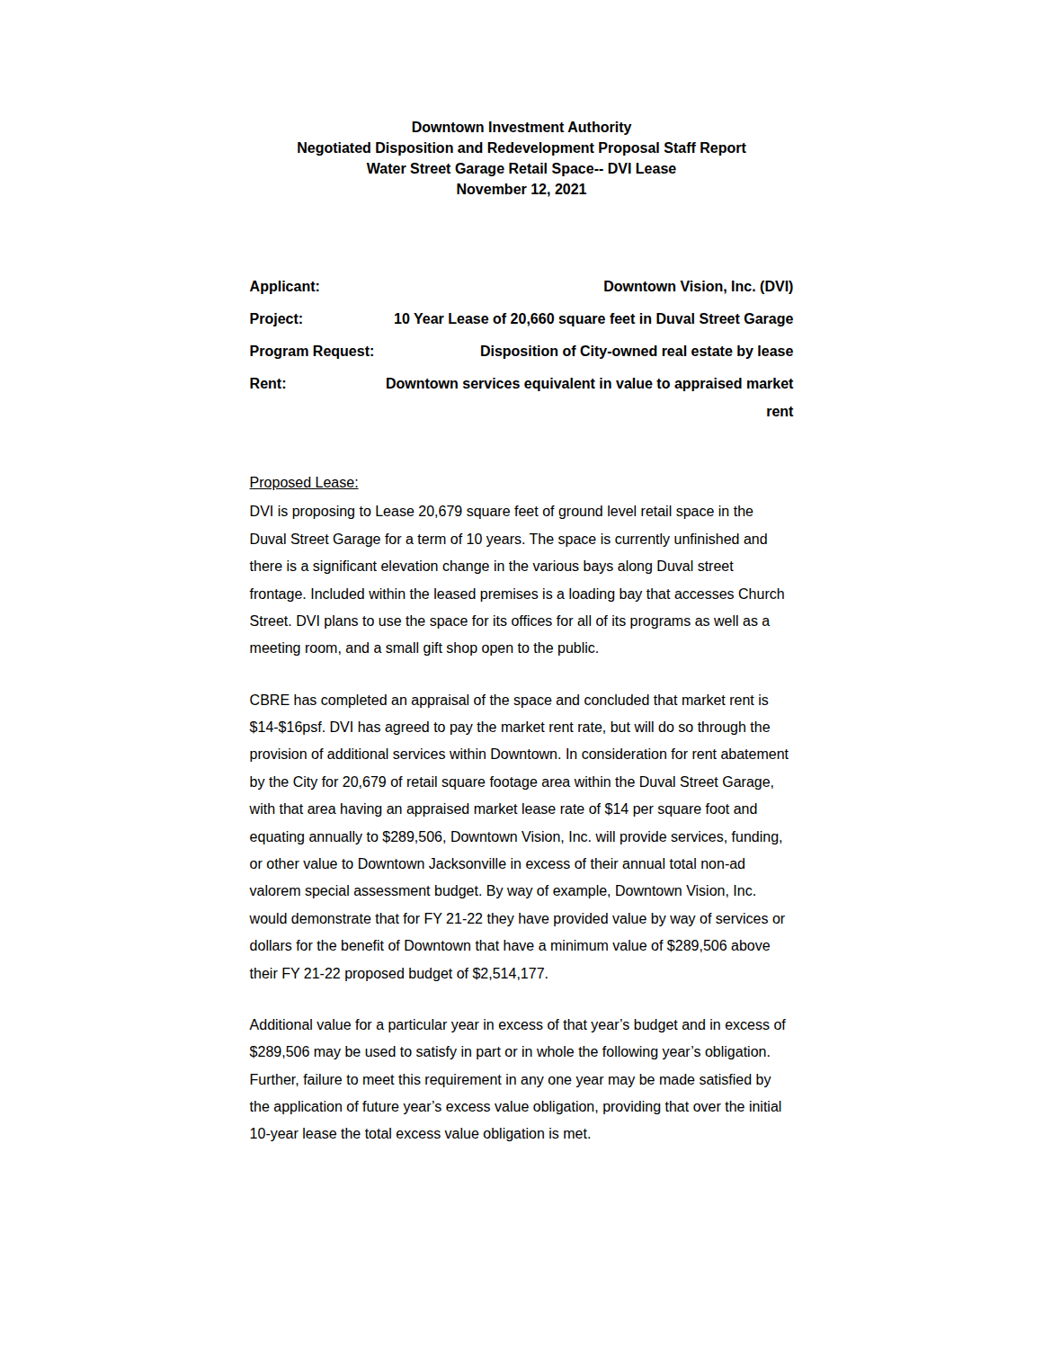Downtown Investment Authority
Negotiated Disposition and Redevelopment Proposal Staff Report
Water Street Garage Retail Space-- DVI Lease
November 12, 2021
| Applicant: | Downtown Vision, Inc. (DVI) |
| Project: | 10 Year Lease of 20,660 square feet in Duval Street Garage |
| Program Request: | Disposition of City-owned real estate by lease |
| Rent: | Downtown services equivalent in value to appraised market rent |
Proposed Lease:
DVI is proposing to Lease 20,679 square feet of ground level retail space in the Duval Street Garage for a term of 10 years. The space is currently unfinished and there is a significant elevation change in the various bays along Duval street frontage. Included within the leased premises is a loading bay that accesses Church Street. DVI plans to use the space for its offices for all of its programs as well as a meeting room, and a small gift shop open to the public.
CBRE has completed an appraisal of the space and concluded that market rent is $14-$16psf. DVI has agreed to pay the market rent rate, but will do so through the provision of additional services within Downtown. In consideration for rent abatement by the City for 20,679 of retail square footage area within the Duval Street Garage, with that area having an appraised market lease rate of $14 per square foot and equating annually to $289,506, Downtown Vision, Inc. will provide services, funding, or other value to Downtown Jacksonville in excess of their annual total non-ad valorem special assessment budget. By way of example, Downtown Vision, Inc. would demonstrate that for FY 21-22 they have provided value by way of services or dollars for the benefit of Downtown that have a minimum value of $289,506 above their FY 21-22 proposed budget of $2,514,177.
Additional value for a particular year in excess of that year’s budget and in excess of $289,506 may be used to satisfy in part or in whole the following year’s obligation. Further, failure to meet this requirement in any one year may be made satisfied by the application of future year’s excess value obligation, providing that over the initial 10-year lease the total excess value obligation is met.